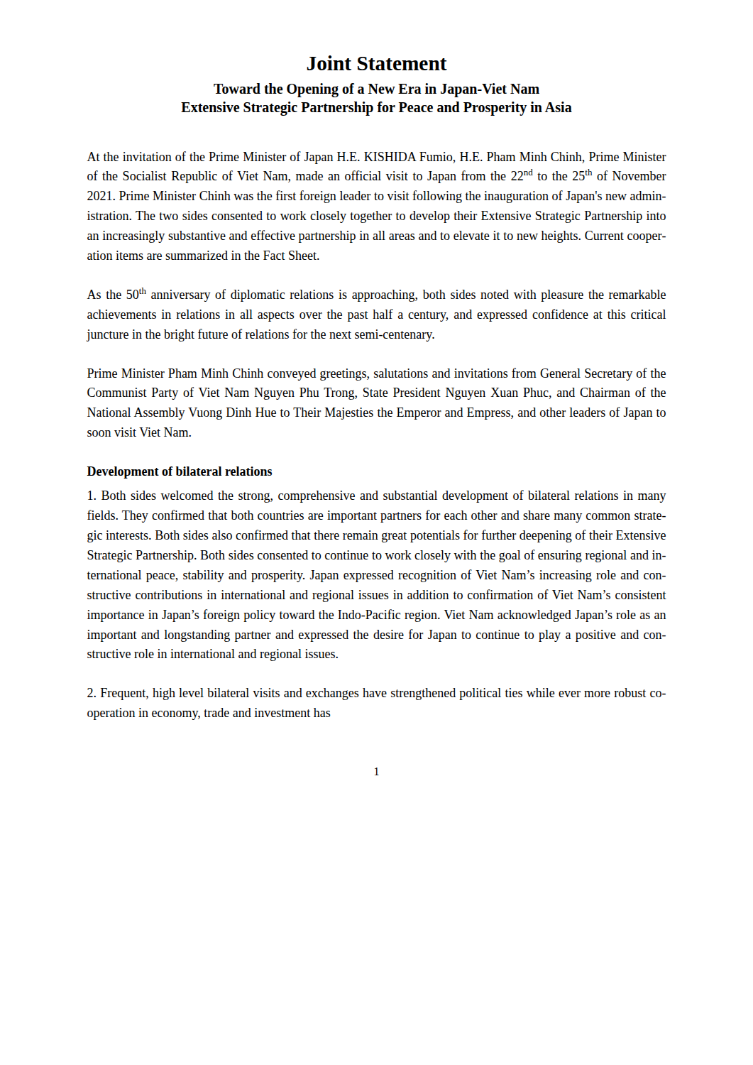Joint Statement
Toward the Opening of a New Era in Japan-Viet Nam
Extensive Strategic Partnership for Peace and Prosperity in Asia
At the invitation of the Prime Minister of Japan H.E. KISHIDA Fumio, H.E. Pham Minh Chinh, Prime Minister of the Socialist Republic of Viet Nam, made an official visit to Japan from the 22nd to the 25th of November 2021. Prime Minister Chinh was the first foreign leader to visit following the inauguration of Japan's new administration. The two sides consented to work closely together to develop their Extensive Strategic Partnership into an increasingly substantive and effective partnership in all areas and to elevate it to new heights. Current cooperation items are summarized in the Fact Sheet.
As the 50th anniversary of diplomatic relations is approaching, both sides noted with pleasure the remarkable achievements in relations in all aspects over the past half a century, and expressed confidence at this critical juncture in the bright future of relations for the next semi-centenary.
Prime Minister Pham Minh Chinh conveyed greetings, salutations and invitations from General Secretary of the Communist Party of Viet Nam Nguyen Phu Trong, State President Nguyen Xuan Phuc, and Chairman of the National Assembly Vuong Dinh Hue to Their Majesties the Emperor and Empress, and other leaders of Japan to soon visit Viet Nam.
Development of bilateral relations
1. Both sides welcomed the strong, comprehensive and substantial development of bilateral relations in many fields. They confirmed that both countries are important partners for each other and share many common strategic interests. Both sides also confirmed that there remain great potentials for further deepening of their Extensive Strategic Partnership. Both sides consented to continue to work closely with the goal of ensuring regional and international peace, stability and prosperity. Japan expressed recognition of Viet Nam’s increasing role and constructive contributions in international and regional issues in addition to confirmation of Viet Nam’s consistent importance in Japan’s foreign policy toward the Indo-Pacific region. Viet Nam acknowledged Japan’s role as an important and longstanding partner and expressed the desire for Japan to continue to play a positive and constructive role in international and regional issues.
2. Frequent, high level bilateral visits and exchanges have strengthened political ties while ever more robust cooperation in economy, trade and investment has
1